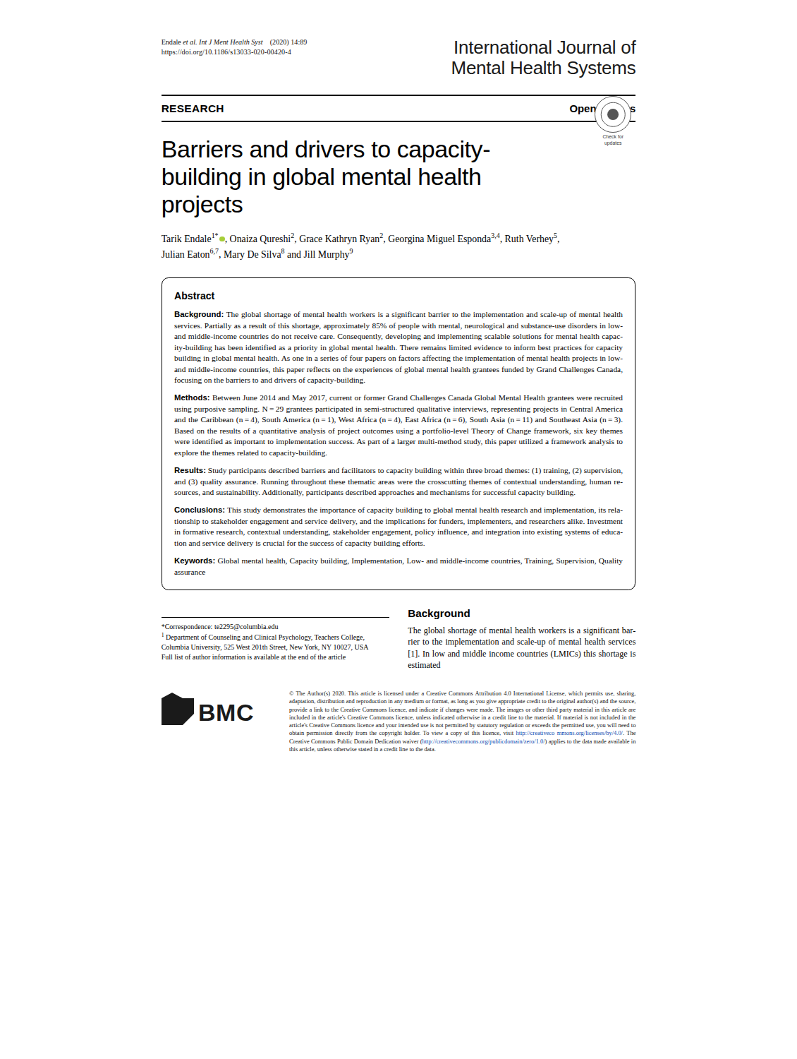Endale et al. Int J Ment Health Syst (2020) 14:89
https://doi.org/10.1186/s13033-020-00420-4
International Journal of
Mental Health Systems
RESEARCH
Open Access
Check for
updates
Barriers and drivers to capacity-building in global mental health projects
Tarik Endale1* , Onaiza Qureshi2, Grace Kathryn Ryan2, Georgina Miguel Esponda3,4, Ruth Verhey5,
Julian Eaton6,7, Mary De Silva8 and Jill Murphy9
Abstract
Background: The global shortage of mental health workers is a significant barrier to the implementation and scale-up of mental health services. Partially as a result of this shortage, approximately 85% of people with mental, neurological and substance-use disorders in low- and middle-income countries do not receive care. Consequently, developing and implementing scalable solutions for mental health capacity-building has been identified as a priority in global mental health. There remains limited evidence to inform best practices for capacity building in global mental health. As one in a series of four papers on factors affecting the implementation of mental health projects in low- and middle-income countries, this paper reflects on the experiences of global mental health grantees funded by Grand Challenges Canada, focusing on the barriers to and drivers of capacity-building.
Methods: Between June 2014 and May 2017, current or former Grand Challenges Canada Global Mental Health grantees were recruited using purposive sampling. N = 29 grantees participated in semi-structured qualitative interviews, representing projects in Central America and the Caribbean (n = 4), South America (n = 1), West Africa (n = 4), East Africa (n = 6), South Asia (n = 11) and Southeast Asia (n = 3). Based on the results of a quantitative analysis of project outcomes using a portfolio-level Theory of Change framework, six key themes were identified as important to implementation success. As part of a larger multi-method study, this paper utilized a framework analysis to explore the themes related to capacity-building.
Results: Study participants described barriers and facilitators to capacity building within three broad themes: (1) training, (2) supervision, and (3) quality assurance. Running throughout these thematic areas were the crosscutting themes of contextual understanding, human resources, and sustainability. Additionally, participants described approaches and mechanisms for successful capacity building.
Conclusions: This study demonstrates the importance of capacity building to global mental health research and implementation, its relationship to stakeholder engagement and service delivery, and the implications for funders, implementers, and researchers alike. Investment in formative research, contextual understanding, stakeholder engagement, policy influence, and integration into existing systems of education and service delivery is crucial for the success of capacity building efforts.
Keywords: Global mental health, Capacity building, Implementation, Low- and middle-income countries, Training, Supervision, Quality assurance
*Correspondence: te2295@columbia.edu
1 Department of Counseling and Clinical Psychology, Teachers College, Columbia University, 525 West 201th Street, New York, NY 10027, USA
Full list of author information is available at the end of the article
Background
The global shortage of mental health workers is a significant barrier to the implementation and scale-up of mental health services [1]. In low and middle income countries (LMICs) this shortage is estimated
BMC
© The Author(s) 2020. This article is licensed under a Creative Commons Attribution 4.0 International License, which permits use, sharing, adaptation, distribution and reproduction in any medium or format, as long as you give appropriate credit to the original author(s) and the source, provide a link to the Creative Commons licence, and indicate if changes were made. The images or other third party material in this article are included in the article's Creative Commons licence, unless indicated otherwise in a credit line to the material. If material is not included in the article's Creative Commons licence and your intended use is not permitted by statutory regulation or exceeds the permitted use, you will need to obtain permission directly from the copyright holder. To view a copy of this licence, visit http://creativeco mmons.org/licenses/by/4.0/. The Creative Commons Public Domain Dedication waiver (http://creativecommons.org/publicdomain/zero/1.0/) applies to the data made available in this article, unless otherwise stated in a credit line to the data.